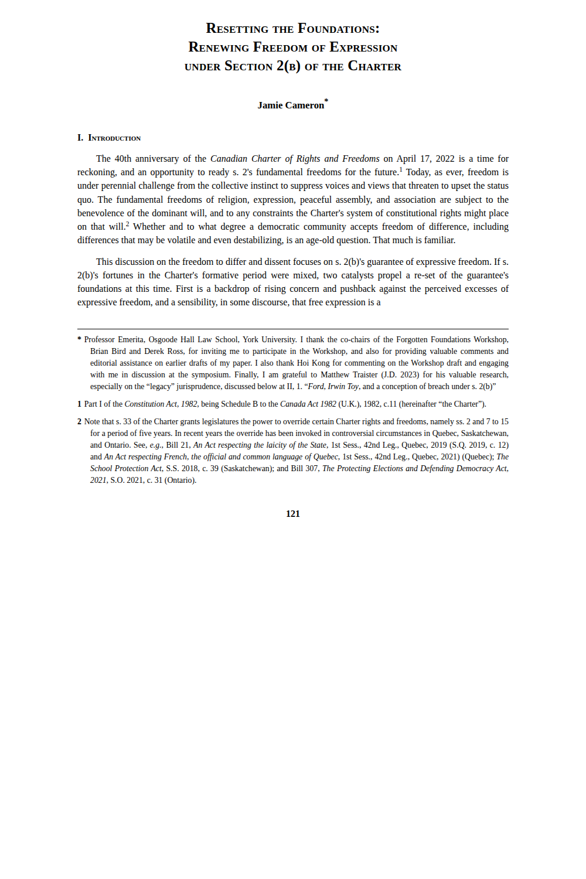Resetting the Foundations:
Renewing Freedom of Expression
under Section 2(b) of the Charter
Jamie Cameron*
I. Introduction
The 40th anniversary of the Canadian Charter of Rights and Freedoms on April 17, 2022 is a time for reckoning, and an opportunity to ready s. 2's fundamental freedoms for the future.1 Today, as ever, freedom is under perennial challenge from the collective instinct to suppress voices and views that threaten to upset the status quo. The fundamental freedoms of religion, expression, peaceful assembly, and association are subject to the benevolence of the dominant will, and to any constraints the Charter's system of constitutional rights might place on that will.2 Whether and to what degree a democratic community accepts freedom of difference, including differences that may be volatile and even destabilizing, is an age-old question. That much is familiar.
This discussion on the freedom to differ and dissent focuses on s. 2(b)'s guarantee of expressive freedom. If s. 2(b)'s fortunes in the Charter's formative period were mixed, two catalysts propel a re-set of the guarantee's foundations at this time. First is a backdrop of rising concern and pushback against the perceived excesses of expressive freedom, and a sensibility, in some discourse, that free expression is a
*Professor Emerita, Osgoode Hall Law School, York University. I thank the co-chairs of the Forgotten Foundations Workshop, Brian Bird and Derek Ross, for inviting me to participate in the Workshop, and also for providing valuable comments and editorial assistance on earlier drafts of my paper. I also thank Hoi Kong for commenting on the Workshop draft and engaging with me in discussion at the symposium. Finally, I am grateful to Matthew Traister (J.D. 2023) for his valuable research, especially on the “legacy” jurisprudence, discussed below at II, 1. “Ford, Irwin Toy, and a conception of breach under s. 2(b)”
1 Part I of the Constitution Act, 1982, being Schedule B to the Canada Act 1982 (U.K.), 1982, c.11 (hereinafter “the Charter”).
2 Note that s. 33 of the Charter grants legislatures the power to override certain Charter rights and freedoms, namely ss. 2 and 7 to 15 for a period of five years. In recent years the override has been invoked in controversial circumstances in Quebec, Saskatchewan, and Ontario. See, e.g., Bill 21, An Act respecting the laicity of the State, 1st Sess., 42nd Leg., Quebec, 2019 (S.Q. 2019, c. 12) and An Act respecting French, the official and common language of Quebec, 1st Sess., 42nd Leg., Quebec, 2021) (Quebec); The School Protection Act, S.S. 2018, c. 39 (Saskatchewan); and Bill 307, The Protecting Elections and Defending Democracy Act, 2021, S.O. 2021, c. 31 (Ontario).
121